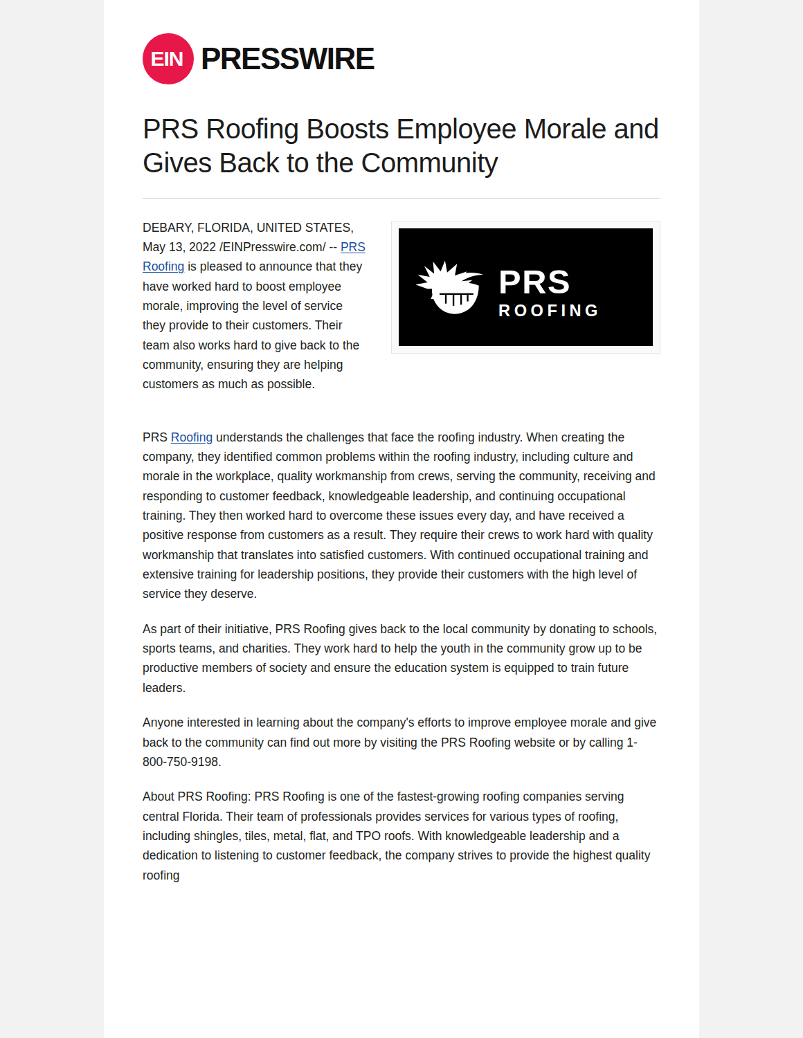EIN PRESSWIRE
PRS Roofing Boosts Employee Morale and Gives Back to the Community
PRS ROOFING
DEBARY, FLORIDA, UNITED STATES, May 13, 2022 /EINPresswire.com/ -- PRS Roofing is pleased to announce that they have worked hard to boost employee morale, improving the level of service they provide to their customers. Their team also works hard to give back to the community, ensuring they are helping customers as much as possible.
PRS Roofing understands the challenges that face the roofing industry. When creating the company, they identified common problems within the roofing industry, including culture and morale in the workplace, quality workmanship from crews, serving the community, receiving and responding to customer feedback, knowledgeable leadership, and continuing occupational training. They then worked hard to overcome these issues every day, and have received a positive response from customers as a result. They require their crews to work hard with quality workmanship that translates into satisfied customers. With continued occupational training and extensive training for leadership positions, they provide their customers with the high level of service they deserve.
As part of their initiative, PRS Roofing gives back to the local community by donating to schools, sports teams, and charities. They work hard to help the youth in the community grow up to be productive members of society and ensure the education system is equipped to train future leaders.
Anyone interested in learning about the company's efforts to improve employee morale and give back to the community can find out more by visiting the PRS Roofing website or by calling 1-800-750-9198.
About PRS Roofing: PRS Roofing is one of the fastest-growing roofing companies serving central Florida. Their team of professionals provides services for various types of roofing, including shingles, tiles, metal, flat, and TPO roofs. With knowledgeable leadership and a dedication to listening to customer feedback, the company strives to provide the highest quality roofing